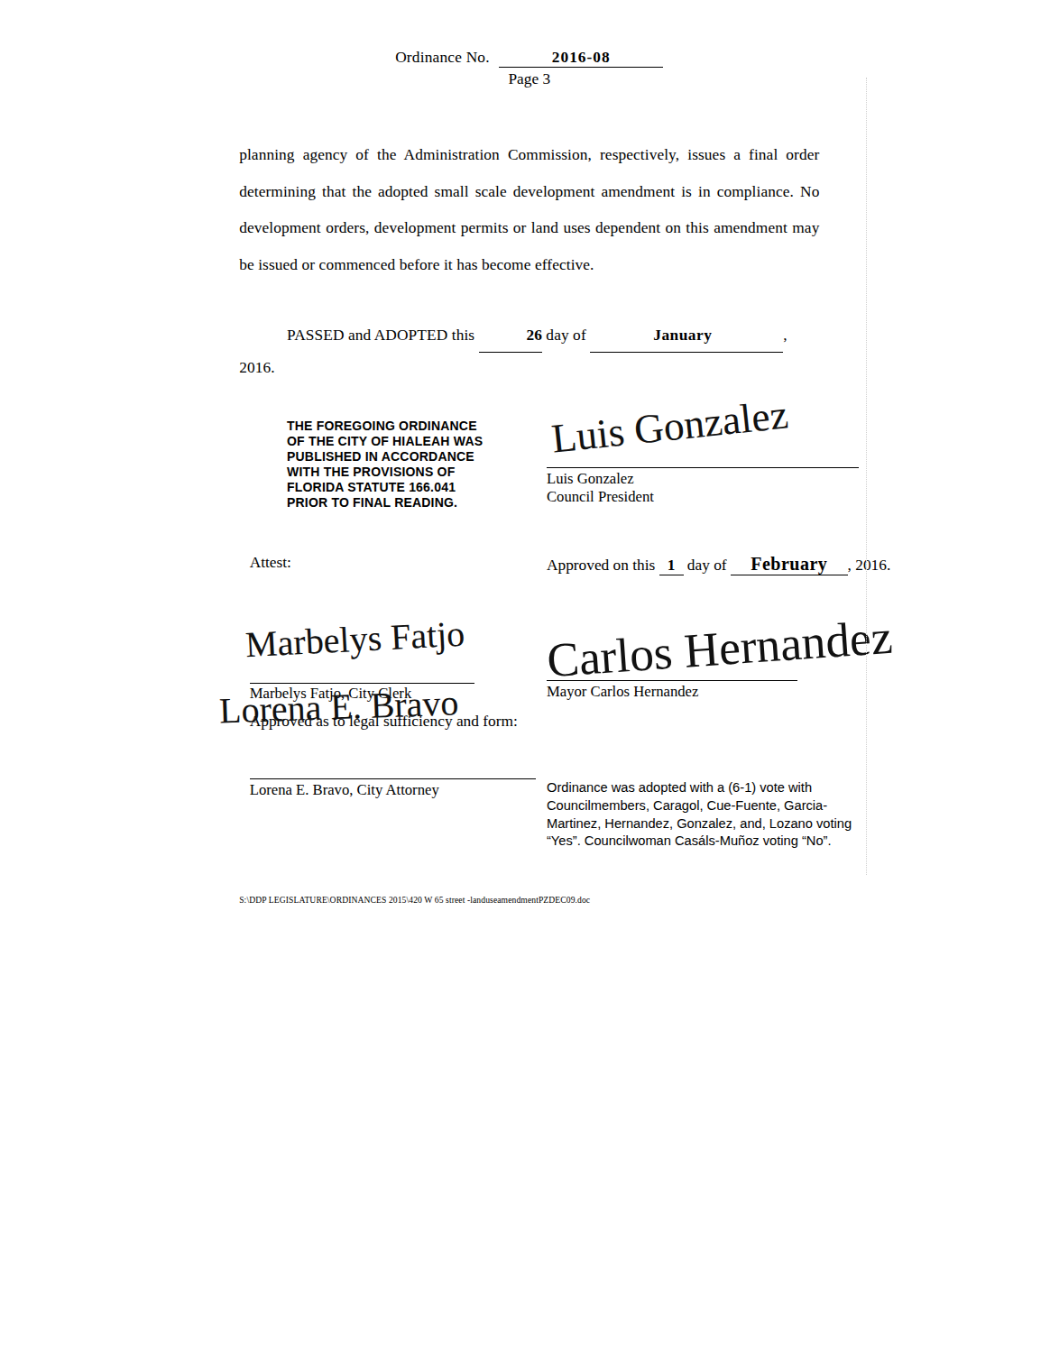Ordinance No. 2016-08
Page 3
planning agency of the Administration Commission, respectively, issues a final order determining that the adopted small scale development amendment is in compliance. No development orders, development permits or land uses dependent on this amendment may be issued or commenced before it has become effective.
PASSED and ADOPTED this 26 day of January, 2016.
The foregoing ordinance
of the City of Hialeah was
published in accordance
with the provisions of
Florida Statute 166.041
prior to final reading.
Luis Gonzalez
Luis Gonzalez
Council President
Attest:
Approved on this 1 day of February, 2016.
Marbelys Fatjo
Marbelys Fatjo, City Clerk
Carlos Hernandez
Mayor Carlos Hernandez
Approved as to legal sufficiency and form:
Lorena E. Bravo
Lorena E. Bravo, City Attorney
Ordinance was adopted with a (6-1) vote with Councilmembers, Caragol, Cue-Fuente, Garcia-Martinez, Hernandez, Gonzalez, and, Lozano voting “Yes”. Councilwoman Casáls-Muñoz voting “No”.
S:\DDP LEGISLATURE\ORDINANCES 2015\420 W 65 street -landuseamendmentPZDEC09.doc